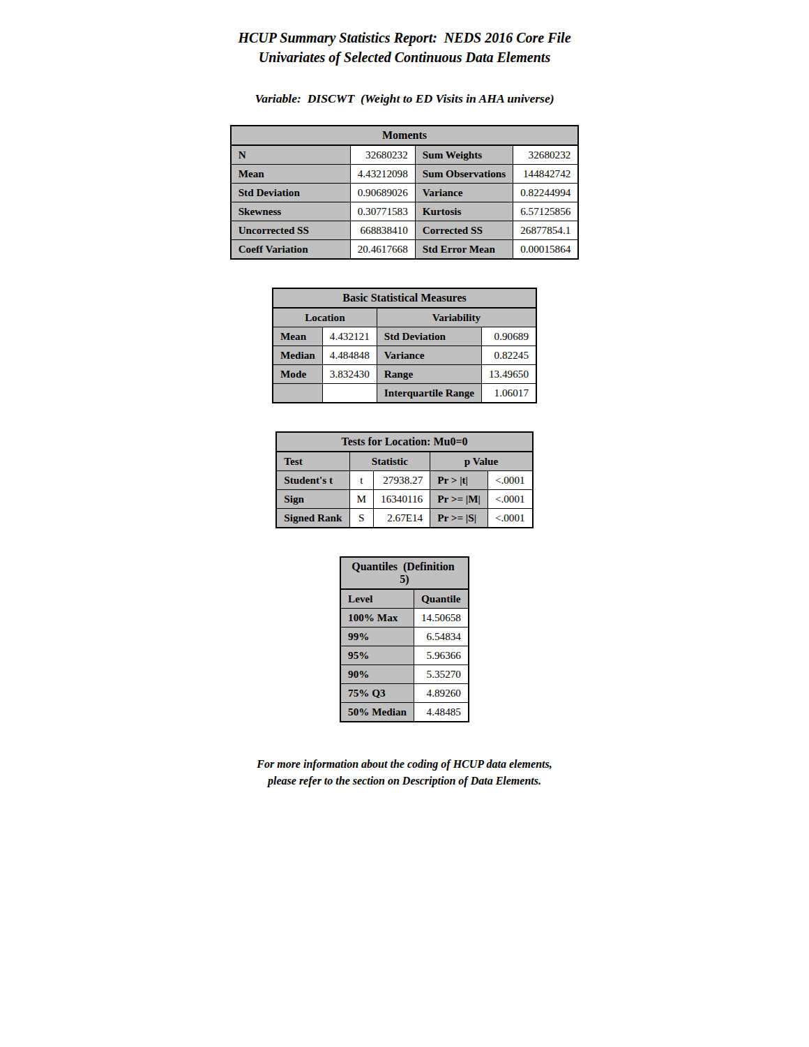HCUP Summary Statistics Report: NEDS 2016 Core File
Univariates of Selected Continuous Data Elements
Variable: DISCWT (Weight to ED Visits in AHA universe)
Moments
| N | 32680232 | Sum Weights | 32680232 |
| Mean | 4.43212098 | Sum Observations | 144842742 |
| Std Deviation | 0.90689026 | Variance | 0.82244994 |
| Skewness | 0.30771583 | Kurtosis | 6.57125856 |
| Uncorrected SS | 668838410 | Corrected SS | 26877854.1 |
| Coeff Variation | 20.4617668 | Std Error Mean | 0.00015864 |
Basic Statistical Measures
| Location | Variability |
| --- | --- |
| Mean | 4.432121 | Std Deviation | 0.90689 |
| Median | 4.484848 | Variance | 0.82245 |
| Mode | 3.832430 | Range | 13.49650 |
| | | Interquartile Range | 1.06017 |
Tests for Location: Mu0=0
| Test | Statistic | p Value |
| --- | --- | --- |
| Student's t | t | 27938.27 | Pr > /t/ | <.0001 |
| Sign | M | 16340116 | Pr >= /M/ | <.0001 |
| Signed Rank | S | 2.67E14 | Pr >= /S/ | <.0001 |
Quantiles (Definition 5)
| Level | Quantile |
| --- | --- |
| 100% Max | 14.50658 |
| 99% | 6.54834 |
| 95% | 5.96366 |
| 90% | 5.35270 |
| 75% Q3 | 4.89260 |
| 50% Median | 4.48485 |
For more information about the coding of HCUP data elements,
please refer to the section on Description of Data Elements.